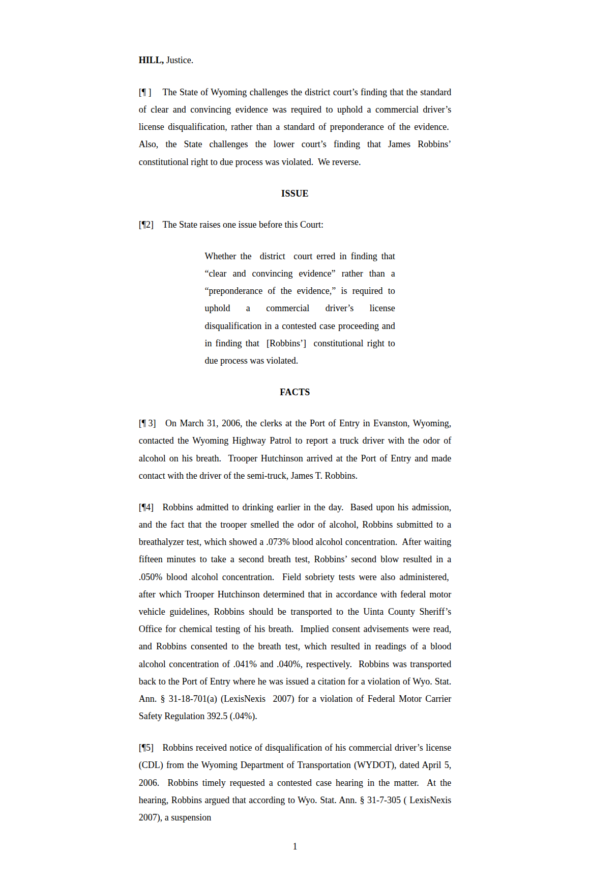HILL, Justice.
[¶ ] The State of Wyoming challenges the district court’s finding that the standard of clear and convincing evidence was required to uphold a commercial driver’s license disqualification, rather than a standard of preponderance of the evidence. Also, the State challenges the lower court’s finding that James Robbins’ constitutional right to due process was violated. We reverse.
ISSUE
[¶2] The State raises one issue before this Court:
Whether the district court erred in finding that “clear and convincing evidence” rather than a “preponderance of the evidence,” is required to uphold a commercial driver’s license disqualification in a contested case proceeding and in finding that [Robbins’] constitutional right to due process was violated.
FACTS
[¶ 3] On March 31, 2006, the clerks at the Port of Entry in Evanston, Wyoming, contacted the Wyoming Highway Patrol to report a truck driver with the odor of alcohol on his breath. Trooper Hutchinson arrived at the Port of Entry and made contact with the driver of the semi-truck, James T. Robbins.
[¶4] Robbins admitted to drinking earlier in the day. Based upon his admission, and the fact that the trooper smelled the odor of alcohol, Robbins submitted to a breathalyzer test, which showed a .073% blood alcohol concentration. After waiting fifteen minutes to take a second breath test, Robbins’ second blow resulted in a .050% blood alcohol concentration. Field sobriety tests were also administered, after which Trooper Hutchinson determined that in accordance with federal motor vehicle guidelines, Robbins should be transported to the Uinta County Sheriff’s Office for chemical testing of his breath. Implied consent advisements were read, and Robbins consented to the breath test, which resulted in readings of a blood alcohol concentration of .041% and .040%, respectively. Robbins was transported back to the Port of Entry where he was issued a citation for a violation of Wyo. Stat. Ann. § 31-18-701(a) (LexisNexis 2007) for a violation of Federal Motor Carrier Safety Regulation 392.5 (.04%).
[¶5] Robbins received notice of disqualification of his commercial driver’s license (CDL) from the Wyoming Department of Transportation (WYDOT), dated April 5, 2006. Robbins timely requested a contested case hearing in the matter. At the hearing, Robbins argued that according to Wyo. Stat. Ann. § 31-7-305 ( LexisNexis 2007), a suspension
1